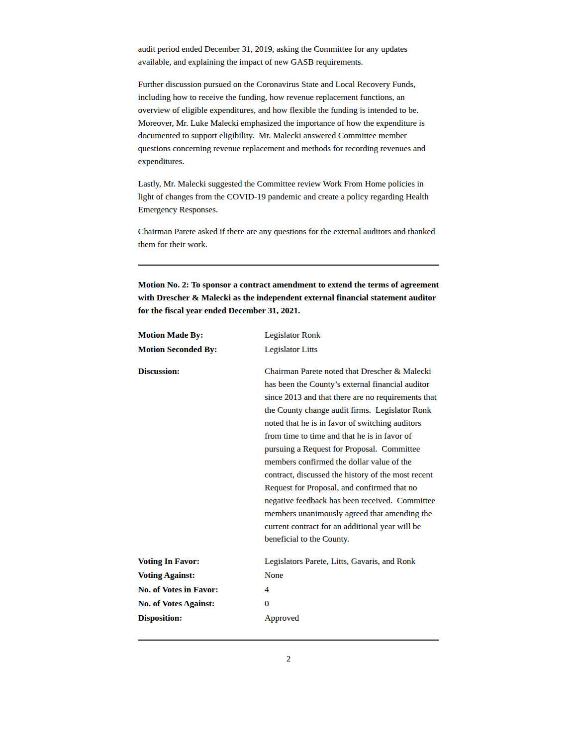audit period ended December 31, 2019, asking the Committee for any updates available, and explaining the impact of new GASB requirements.
Further discussion pursued on the Coronavirus State and Local Recovery Funds, including how to receive the funding, how revenue replacement functions, an overview of eligible expenditures, and how flexible the funding is intended to be. Moreover, Mr. Luke Malecki emphasized the importance of how the expenditure is documented to support eligibility. Mr. Malecki answered Committee member questions concerning revenue replacement and methods for recording revenues and expenditures.
Lastly, Mr. Malecki suggested the Committee review Work From Home policies in light of changes from the COVID-19 pandemic and create a policy regarding Health Emergency Responses.
Chairman Parete asked if there are any questions for the external auditors and thanked them for their work.
Motion No. 2: To sponsor a contract amendment to extend the terms of agreement with Drescher & Malecki as the independent external financial statement auditor for the fiscal year ended December 31, 2021.
| Motion Made By: | Legislator Ronk |
| Motion Seconded By: | Legislator Litts |
| Discussion: | Chairman Parete noted that Drescher & Malecki has been the County’s external financial auditor since 2013 and that there are no requirements that the County change audit firms. Legislator Ronk noted that he is in favor of switching auditors from time to time and that he is in favor of pursuing a Request for Proposal. Committee members confirmed the dollar value of the contract, discussed the history of the most recent Request for Proposal, and confirmed that no negative feedback has been received. Committee members unanimously agreed that amending the current contract for an additional year will be beneficial to the County. |
| Voting In Favor: | Legislators Parete, Litts, Gavaris, and Ronk |
| Voting Against: | None |
| No. of Votes in Favor: | 4 |
| No. of Votes Against: | 0 |
| Disposition: | Approved |
2